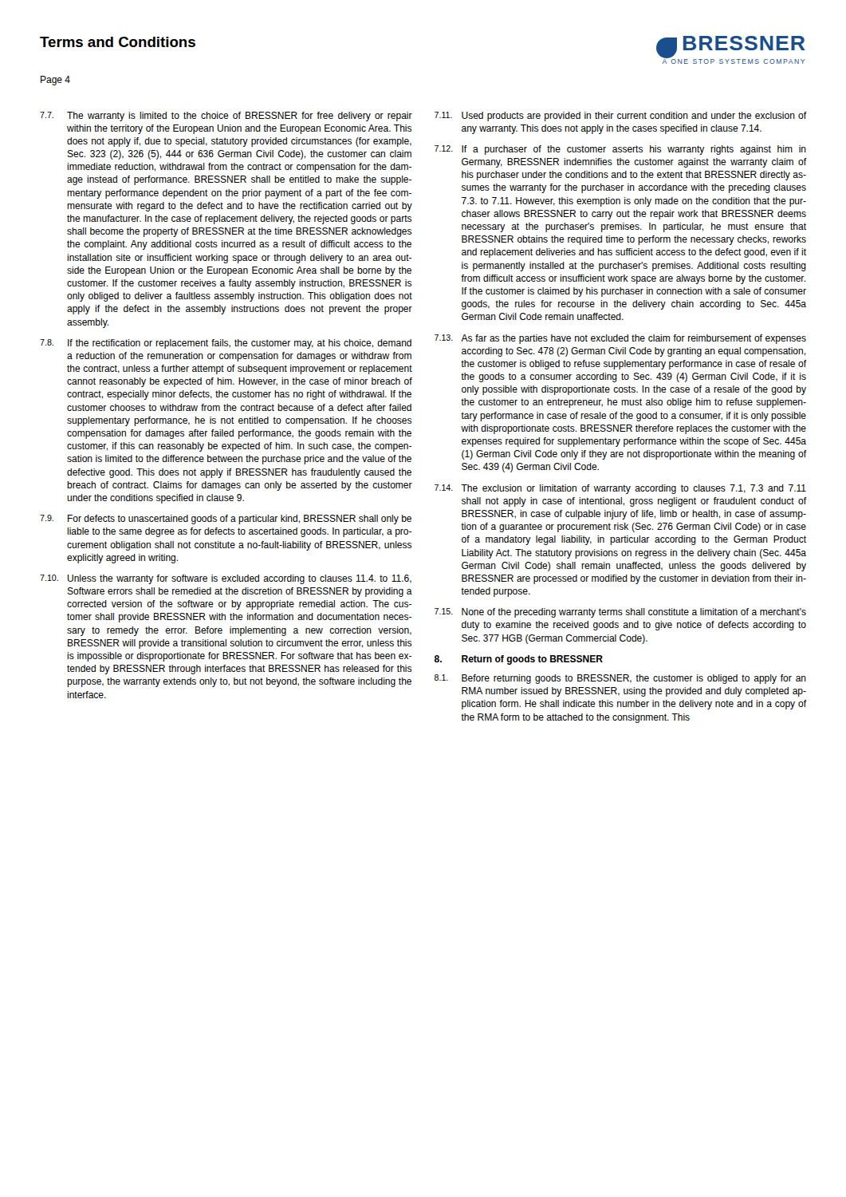Terms and Conditions
BRESSNER
A ONE STOP SYSTEMS COMPANY
Page 4
7.7.
The warranty is limited to the choice of BRESSNER for free delivery or repair within the territory of the European Union and the European Economic Area. This does not apply if, due to special, statutory provided circumstances (for example, Sec. 323 (2), 326 (5), 444 or 636 German Civil Code), the customer can claim immediate reduction, withdrawal from the contract or compensation for the damage instead of performance. BRESSNER shall be entitled to make the supplementary performance dependent on the prior payment of a part of the fee commensurate with regard to the defect and to have the rectification carried out by the manufacturer. In the case of replacement delivery, the rejected goods or parts shall become the property of BRESSNER at the time BRESSNER acknowledges the complaint. Any additional costs incurred as a result of difficult access to the installation site or insufficient working space or through delivery to an area outside the European Union or the European Economic Area shall be borne by the customer. If the customer receives a faulty assembly instruction, BRESSNER is only obliged to deliver a faultless assembly instruction. This obligation does not apply if the defect in the assembly instructions does not prevent the proper assembly.
7.8.
If the rectification or replacement fails, the customer may, at his choice, demand a reduction of the remuneration or compensation for damages or withdraw from the contract, unless a further attempt of subsequent improvement or replacement cannot reasonably be expected of him. However, in the case of minor breach of contract, especially minor defects, the customer has no right of withdrawal. If the customer chooses to withdraw from the contract because of a defect after failed supplementary performance, he is not entitled to compensation. If he chooses compensation for damages after failed performance, the goods remain with the customer, if this can reasonably be expected of him. In such case, the compensation is limited to the difference between the purchase price and the value of the defective good. This does not apply if BRESSNER has fraudulently caused the breach of contract. Claims for damages can only be asserted by the customer under the conditions specified in clause 9.
7.9.
For defects to unascertained goods of a particular kind, BRESSNER shall only be liable to the same degree as for defects to ascertained goods. In particular, a procurement obligation shall not constitute a no-fault-liability of BRESSNER, unless explicitly agreed in writing.
7.10.
Unless the warranty for software is excluded according to clauses 11.4. to 11.6, Software errors shall be remedied at the discretion of BRESSNER by providing a corrected version of the software or by appropriate remedial action. The customer shall provide BRESSNER with the information and documentation necessary to remedy the error. Before implementing a new correction version, BRESSNER will provide a transitional solution to circumvent the error, unless this is impossible or disproportionate for BRESSNER. For software that has been extended by BRESSNER through interfaces that BRESSNER has released for this purpose, the warranty extends only to, but not beyond, the software including the interface.
7.11.
Used products are provided in their current condition and under the exclusion of any warranty. This does not apply in the cases specified in clause 7.14.
7.12.
If a purchaser of the customer asserts his warranty rights against him in Germany, BRESSNER indemnifies the customer against the warranty claim of his purchaser under the conditions and to the extent that BRESSNER directly assumes the warranty for the purchaser in accordance with the preceding clauses 7.3. to 7.11. However, this exemption is only made on the condition that the purchaser allows BRESSNER to carry out the repair work that BRESSNER deems necessary at the purchaser's premises. In particular, he must ensure that BRESSNER obtains the required time to perform the necessary checks, reworks and replacement deliveries and has sufficient access to the defect good, even if it is permanently installed at the purchaser's premises. Additional costs resulting from difficult access or insufficient work space are always borne by the customer. If the customer is claimed by his purchaser in connection with a sale of consumer goods, the rules for recourse in the delivery chain according to Sec. 445a German Civil Code remain unaffected.
7.13.
As far as the parties have not excluded the claim for reimbursement of expenses according to Sec. 478 (2) German Civil Code by granting an equal compensation, the customer is obliged to refuse supplementary performance in case of resale of the goods to a consumer according to Sec. 439 (4) German Civil Code, if it is only possible with disproportionate costs. In the case of a resale of the good by the customer to an entrepreneur, he must also oblige him to refuse supplementary performance in case of resale of the good to a consumer, if it is only possible with disproportionate costs. BRESSNER therefore replaces the customer with the expenses required for supplementary performance within the scope of Sec. 445a (1) German Civil Code only if they are not disproportionate within the meaning of Sec. 439 (4) German Civil Code.
7.14.
The exclusion or limitation of warranty according to clauses 7.1, 7.3 and 7.11 shall not apply in case of intentional, gross negligent or fraudulent conduct of BRESSNER, in case of culpable injury of life, limb or health, in case of assumption of a guarantee or procurement risk (Sec. 276 German Civil Code) or in case of a mandatory legal liability, in particular according to the German Product Liability Act. The statutory provisions on regress in the delivery chain (Sec. 445a German Civil Code) shall remain unaffected, unless the goods delivered by BRESSNER are processed or modified by the customer in deviation from their intended purpose.
7.15.
None of the preceding warranty terms shall constitute a limitation of a merchant's duty to examine the received goods and to give notice of defects according to Sec. 377 HGB (German Commercial Code).
8.
Return of goods to BRESSNER
8.1.
Before returning goods to BRESSNER, the customer is obliged to apply for an RMA number issued by BRESSNER, using the provided and duly completed application form. He shall indicate this number in the delivery note and in a copy of the RMA form to be attached to the consignment. This